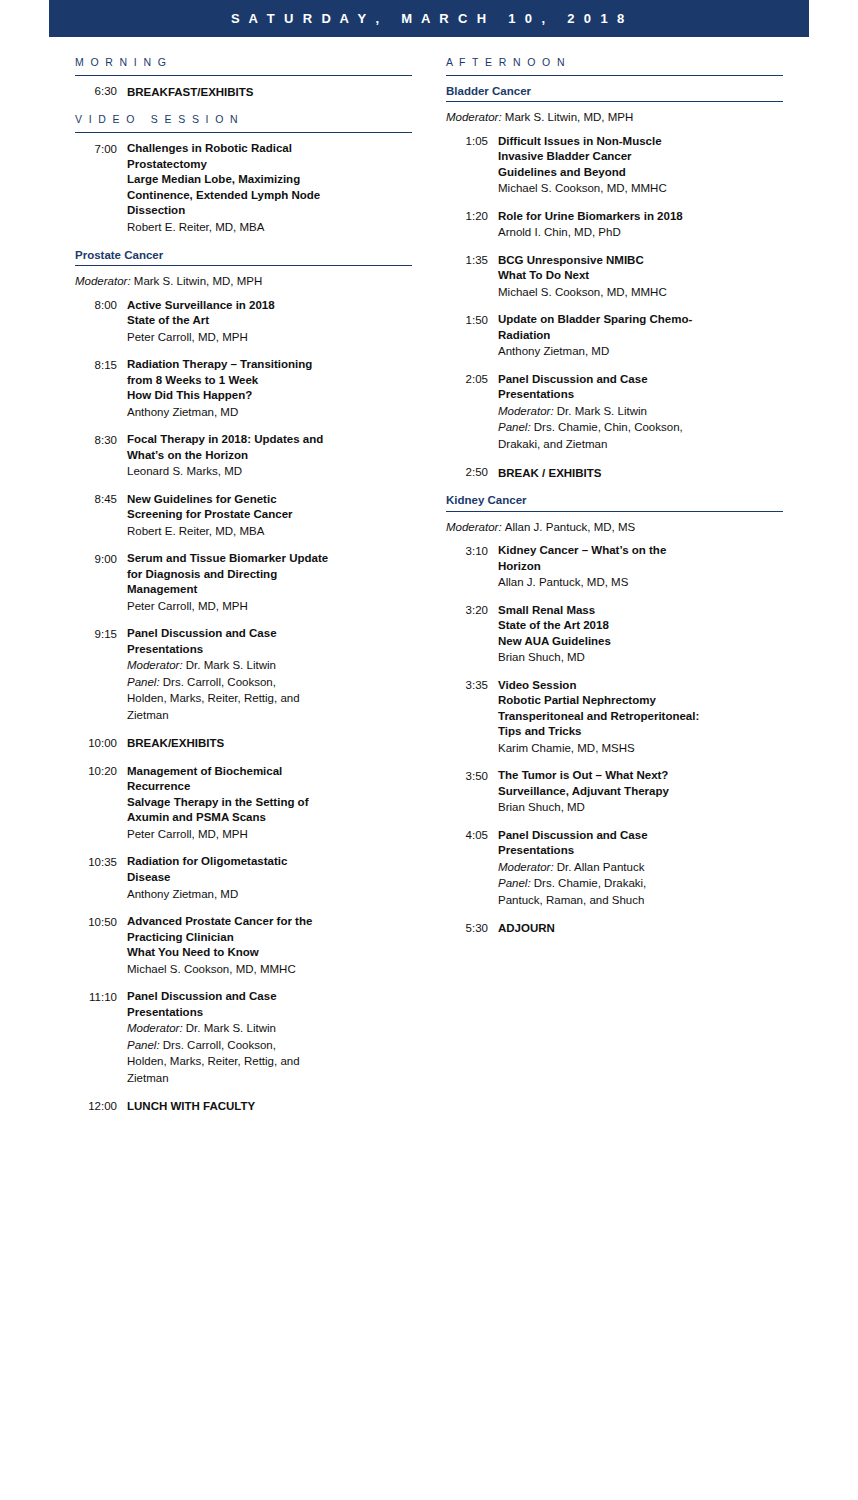S A T U R D A Y , M A R C H 1 0 , 2 0 1 8
M O R N I N G
6:30
BREAKFAST/EXHIBITS
V I D E O S E S S I O N
7:00
Challenges in Robotic Radical Prostatectomy Large Median Lobe, Maximizing Continence, Extended Lymph Node Dissection Robert E. Reiter, MD, MBA
Prostate Cancer
Moderator: Mark S. Litwin, MD, MPH
8:00
Active Surveillance in 2018 State of the Art Peter Carroll, MD, MPH
8:15
Radiation Therapy – Transitioning from 8 Weeks to 1 Week How Did This Happen? Anthony Zietman, MD
8:30
Focal Therapy in 2018: Updates and What’s on the Horizon Leonard S. Marks, MD
8:45
New Guidelines for Genetic Screening for Prostate Cancer Robert E. Reiter, MD, MBA
9:00
Serum and Tissue Biomarker Update for Diagnosis and Directing Management Peter Carroll, MD, MPH
9:15
Panel Discussion and Case Presentations Moderator: Dr. Mark S. Litwin
Panel: Drs. Carroll, Cookson,
Holden, Marks, Reiter, Rettig, and
Zietman
10:00
BREAK/EXHIBITS
10:20
Management of Biochemical Recurrence Salvage Therapy in the Setting of Axumin and PSMA Scans Peter Carroll, MD, MPH
10:35
Radiation for Oligometastatic Disease Anthony Zietman, MD
10:50
Advanced Prostate Cancer for the Practicing Clinician What You Need to Know Michael S. Cookson, MD, MMHC
11:10
Panel Discussion and Case Presentations Moderator: Dr. Mark S. Litwin
Panel: Drs. Carroll, Cookson,
Holden, Marks, Reiter, Rettig, and
Zietman
12:00
LUNCH WITH FACULTY
A F T E R N O O N
Bladder Cancer
Moderator: Mark S. Litwin, MD, MPH
1:05
Difficult Issues in Non-Muscle Invasive Bladder Cancer Guidelines and Beyond Michael S. Cookson, MD, MMHC
1:20
Role for Urine Biomarkers in 2018 Arnold I. Chin, MD, PhD
1:35
BCG Unresponsive NMIBC What To Do Next Michael S. Cookson, MD, MMHC
1:50
Update on Bladder Sparing Chemo- Radiation Anthony Zietman, MD
2:05
Panel Discussion and Case Presentations Moderator: Dr. Mark S. Litwin
Panel: Drs. Chamie, Chin, Cookson,
Drakaki, and Zietman
2:50
BREAK / EXHIBITS
Kidney Cancer
Moderator: Allan J. Pantuck, MD, MS
3:10
Kidney Cancer – What’s on the Horizon Allan J. Pantuck, MD, MS
3:20
Small Renal Mass State of the Art 2018 New AUA Guidelines Brian Shuch, MD
3:35
Video Session Robotic Partial Nephrectomy Transperitoneal and Retroperitoneal: Tips and Tricks Karim Chamie, MD, MSHS
3:50
The Tumor is Out – What Next? Surveillance, Adjuvant Therapy Brian Shuch, MD
4:05
Panel Discussion and Case Presentations Moderator: Dr. Allan Pantuck
Panel: Drs. Chamie, Drakaki,
Pantuck, Raman, and Shuch
5:30
ADJOURN